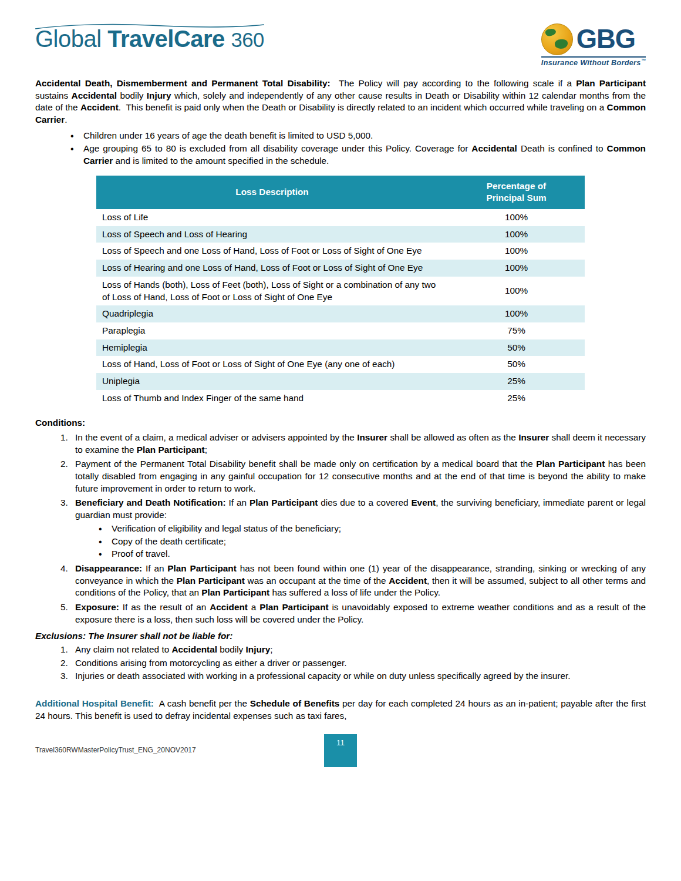Global TravelCare 360
GBG
Insurance Without Borders™
Accidental Death, Dismemberment and Permanent Total Disability: The Policy will pay according to the following scale if a Plan Participant sustains Accidental bodily Injury which, solely and independently of any other cause results in Death or Disability within 12 calendar months from the date of the Accident. This benefit is paid only when the Death or Disability is directly related to an incident which occurred while traveling on a Common Carrier.
Children under 16 years of age the death benefit is limited to USD 5,000.
Age grouping 65 to 80 is excluded from all disability coverage under this Policy. Coverage for Accidental Death is confined to Common Carrier and is limited to the amount specified in the schedule.
| Loss Description | Percentage of Principal Sum |
| --- | --- |
| Loss of Life | 100% |
| Loss of Speech and Loss of Hearing | 100% |
| Loss of Speech and one Loss of Hand, Loss of Foot or Loss of Sight of One Eye | 100% |
| Loss of Hearing and one Loss of Hand, Loss of Foot or Loss of Sight of One Eye | 100% |
| Loss of Hands (both), Loss of Feet (both), Loss of Sight or a combination of any two of Loss of Hand, Loss of Foot or Loss of Sight of One Eye | 100% |
| Quadriplegia | 100% |
| Paraplegia | 75% |
| Hemiplegia | 50% |
| Loss of Hand, Loss of Foot or Loss of Sight of One Eye (any one of each) | 50% |
| Uniplegia | 25% |
| Loss of Thumb and Index Finger of the same hand | 25% |
Conditions:
In the event of a claim, a medical adviser or advisers appointed by the Insurer shall be allowed as often as the Insurer shall deem it necessary to examine the Plan Participant;
Payment of the Permanent Total Disability benefit shall be made only on certification by a medical board that the Plan Participant has been totally disabled from engaging in any gainful occupation for 12 consecutive months and at the end of that time is beyond the ability to make future improvement in order to return to work.
Beneficiary and Death Notification: If an Plan Participant dies due to a covered Event, the surviving beneficiary, immediate parent or legal guardian must provide:
Verification of eligibility and legal status of the beneficiary;
Copy of the death certificate;
Proof of travel.
Disappearance: If an Plan Participant has not been found within one (1) year of the disappearance, stranding, sinking or wrecking of any conveyance in which the Plan Participant was an occupant at the time of the Accident, then it will be assumed, subject to all other terms and conditions of the Policy, that an Plan Participant has suffered a loss of life under the Policy.
Exposure: If as the result of an Accident a Plan Participant is unavoidably exposed to extreme weather conditions and as a result of the exposure there is a loss, then such loss will be covered under the Policy.
Exclusions: The Insurer shall not be liable for:
Any claim not related to Accidental bodily Injury;
Conditions arising from motorcycling as either a driver or passenger.
Injuries or death associated with working in a professional capacity or while on duty unless specifically agreed by the insurer.
Additional Hospital Benefit: A cash benefit per the Schedule of Benefits per day for each completed 24 hours as an in-patient; payable after the first 24 hours. This benefit is used to defray incidental expenses such as taxi fares,
Travel360RWMasterPolicyTrust_ENG_20NOV2017
11